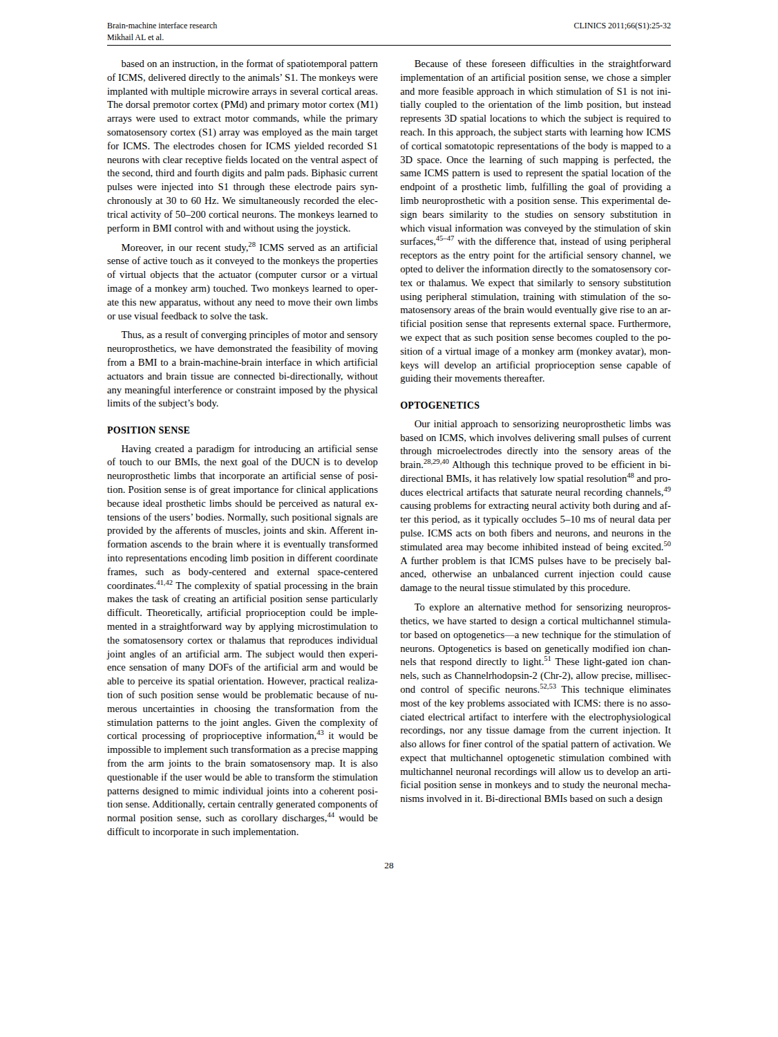Brain-machine interface research
Mikhail AL et al.
CLINICS 2011;66(S1):25-32
based on an instruction, in the format of spatiotemporal pattern of ICMS, delivered directly to the animals’ S1. The monkeys were implanted with multiple microwire arrays in several cortical areas. The dorsal premotor cortex (PMd) and primary motor cortex (M1) arrays were used to extract motor commands, while the primary somatosensory cortex (S1) array was employed as the main target for ICMS. The electrodes chosen for ICMS yielded recorded S1 neurons with clear receptive fields located on the ventral aspect of the second, third and fourth digits and palm pads. Biphasic current pulses were injected into S1 through these electrode pairs synchronously at 30 to 60 Hz. We simultaneously recorded the electrical activity of 50–200 cortical neurons. The monkeys learned to perform in BMI control with and without using the joystick.
Moreover, in our recent study,28 ICMS served as an artificial sense of active touch as it conveyed to the monkeys the properties of virtual objects that the actuator (computer cursor or a virtual image of a monkey arm) touched. Two monkeys learned to operate this new apparatus, without any need to move their own limbs or use visual feedback to solve the task.
Thus, as a result of converging principles of motor and sensory neuroprosthetics, we have demonstrated the feasibility of moving from a BMI to a brain-machine-brain interface in which artificial actuators and brain tissue are connected bi-directionally, without any meaningful interference or constraint imposed by the physical limits of the subject’s body.
POSITION SENSE
Having created a paradigm for introducing an artificial sense of touch to our BMIs, the next goal of the DUCN is to develop neuroprosthetic limbs that incorporate an artificial sense of position. Position sense is of great importance for clinical applications because ideal prosthetic limbs should be perceived as natural extensions of the users’ bodies. Normally, such positional signals are provided by the afferents of muscles, joints and skin. Afferent information ascends to the brain where it is eventually transformed into representations encoding limb position in different coordinate frames, such as body-centered and external space-centered coordinates.41,42 The complexity of spatial processing in the brain makes the task of creating an artificial position sense particularly difficult. Theoretically, artificial proprioception could be implemented in a straightforward way by applying microstimulation to the somatosensory cortex or thalamus that reproduces individual joint angles of an artificial arm. The subject would then experience sensation of many DOFs of the artificial arm and would be able to perceive its spatial orientation. However, practical realization of such position sense would be problematic because of numerous uncertainties in choosing the transformation from the stimulation patterns to the joint angles. Given the complexity of cortical processing of proprioceptive information,43 it would be impossible to implement such transformation as a precise mapping from the arm joints to the brain somatosensory map. It is also questionable if the user would be able to transform the stimulation patterns designed to mimic individual joints into a coherent position sense. Additionally, certain centrally generated components of normal position sense, such as corollary discharges,44 would be difficult to incorporate in such implementation.
Because of these foreseen difficulties in the straightforward implementation of an artificial position sense, we chose a simpler and more feasible approach in which stimulation of S1 is not initially coupled to the orientation of the limb position, but instead represents 3D spatial locations to which the subject is required to reach. In this approach, the subject starts with learning how ICMS of cortical somatotopic representations of the body is mapped to a 3D space. Once the learning of such mapping is perfected, the same ICMS pattern is used to represent the spatial location of the endpoint of a prosthetic limb, fulfilling the goal of providing a limb neuroprosthetic with a position sense. This experimental design bears similarity to the studies on sensory substitution in which visual information was conveyed by the stimulation of skin surfaces,45–47 with the difference that, instead of using peripheral receptors as the entry point for the artificial sensory channel, we opted to deliver the information directly to the somatosensory cortex or thalamus. We expect that similarly to sensory substitution using peripheral stimulation, training with stimulation of the somatosensory areas of the brain would eventually give rise to an artificial position sense that represents external space. Furthermore, we expect that as such position sense becomes coupled to the position of a virtual image of a monkey arm (monkey avatar), monkeys will develop an artificial proprioception sense capable of guiding their movements thereafter.
OPTOGENETICS
Our initial approach to sensorizing neuroprosthetic limbs was based on ICMS, which involves delivering small pulses of current through microelectrodes directly into the sensory areas of the brain.28,29,40 Although this technique proved to be efficient in bi-directional BMIs, it has relatively low spatial resolution48 and produces electrical artifacts that saturate neural recording channels,49 causing problems for extracting neural activity both during and after this period, as it typically occludes 5–10 ms of neural data per pulse. ICMS acts on both fibers and neurons, and neurons in the stimulated area may become inhibited instead of being excited.50 A further problem is that ICMS pulses have to be precisely balanced, otherwise an unbalanced current injection could cause damage to the neural tissue stimulated by this procedure.
To explore an alternative method for sensorizing neuroprosthetics, we have started to design a cortical multichannel stimulator based on optogenetics—a new technique for the stimulation of neurons. Optogenetics is based on genetically modified ion channels that respond directly to light.51 These light-gated ion channels, such as Channelrhodopsin-2 (Chr-2), allow precise, millisecond control of specific neurons.52,53 This technique eliminates most of the key problems associated with ICMS: there is no associated electrical artifact to interfere with the electrophysiological recordings, nor any tissue damage from the current injection. It also allows for finer control of the spatial pattern of activation. We expect that multichannel optogenetic stimulation combined with multichannel neuronal recordings will allow us to develop an artificial position sense in monkeys and to study the neuronal mechanisms involved in it. Bi-directional BMIs based on such a design
28